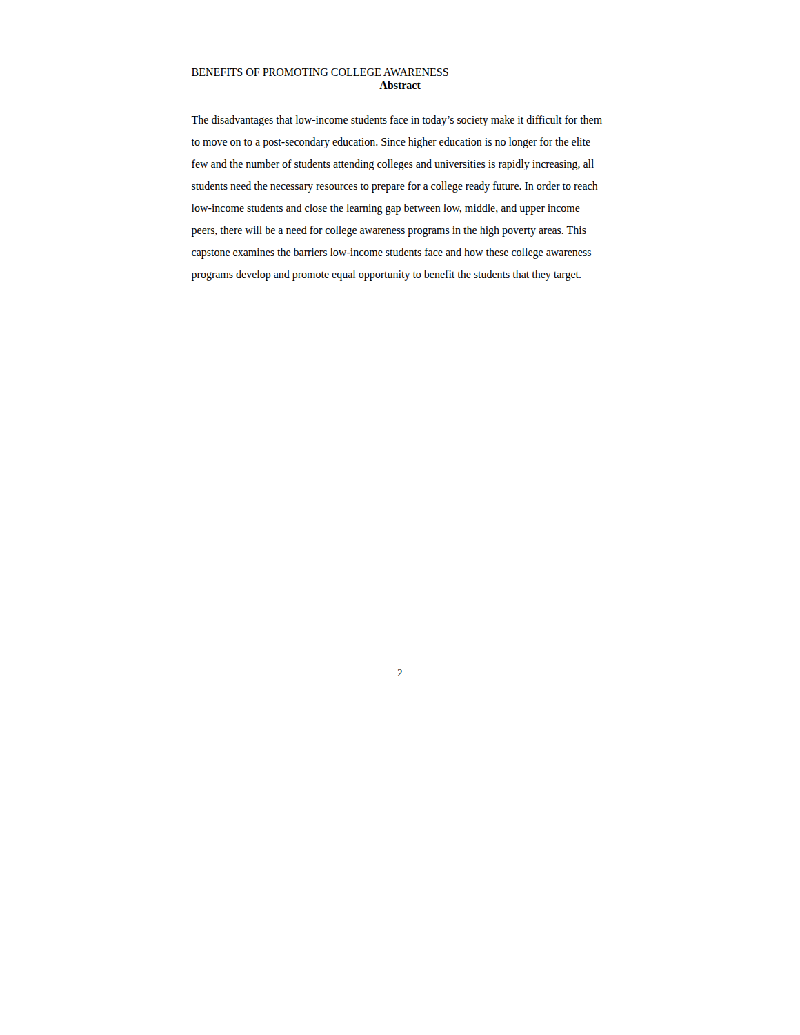BENEFITS OF PROMOTING COLLEGE AWARENESS
Abstract
The disadvantages that low-income students face in today’s society make it difficult for them to move on to a post-secondary education. Since higher education is no longer for the elite few and the number of students attending colleges and universities is rapidly increasing, all students need the necessary resources to prepare for a college ready future. In order to reach low-income students and close the learning gap between low, middle, and upper income peers, there will be a need for college awareness programs in the high poverty areas. This capstone examines the barriers low-income students face and how these college awareness programs develop and promote equal opportunity to benefit the students that they target.
2